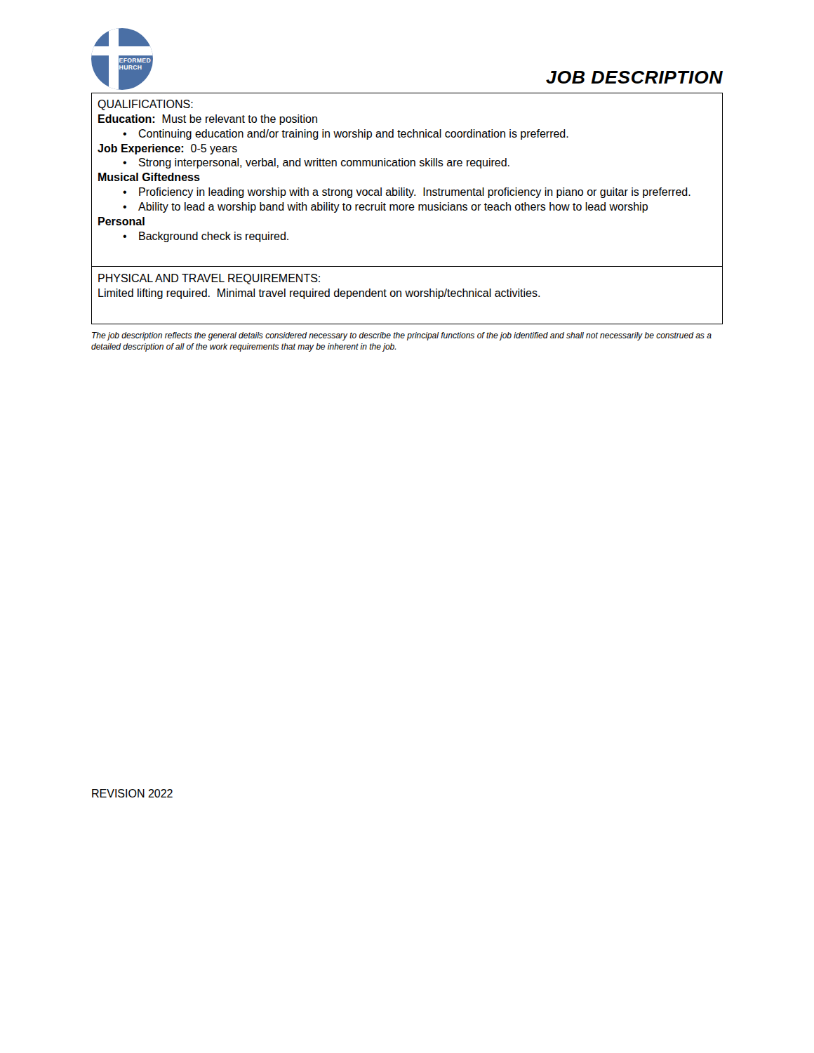UNITY
REFORMED
CHURCH
JOB DESCRIPTION
| QUALIFICATIONS: Education: Must be relevant to the position Continuing education and/or training in worship and technical coordination is preferred. Job Experience: 0-5 years Strong interpersonal, verbal, and written communication skills are required. Musical Giftedness Proficiency in leading worship with a strong vocal ability. Instrumental proficiency in piano or guitar is preferred. Ability to lead a worship band with ability to recruit more musicians or teach others how to lead worship Personal Background check is required. |
| PHYSICAL AND TRAVEL REQUIREMENTS: Limited lifting required. Minimal travel required dependent on worship/technical activities. |
The job description reflects the general details considered necessary to describe the principal functions of the job identified and shall not necessarily be construed as a detailed description of all of the work requirements that may be inherent in the job.
REVISION 2022